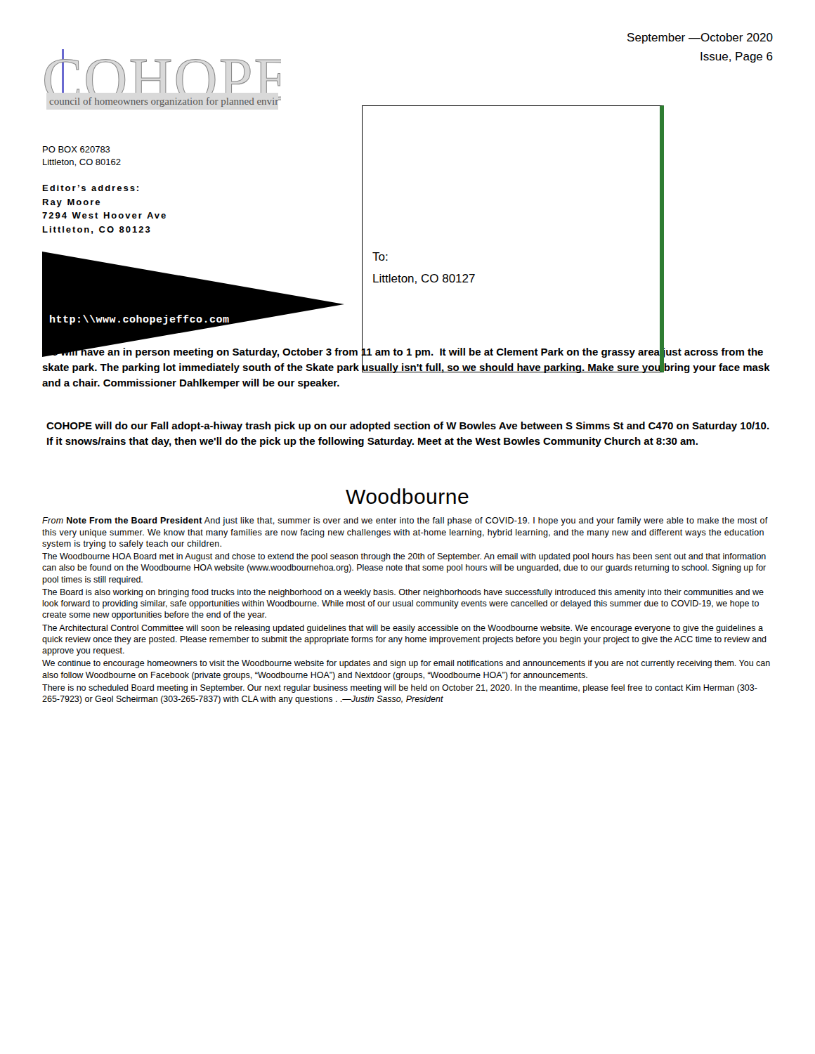September —October 2020
Issue, Page 6
COHOPE
council of homeowners organization for planned environment
PO BOX 620783
Littleton, CO 80162
Editor’s address:
Ray Moore
7294 West Hoover Ave
Littleton, CO 80123
http:\\www.cohopejeffco.com
To:
Littleton, CO 80127
We will have an in person meeting on Saturday, October 3 from 11 am to 1 pm. It will be at Clement Park on the grassy area just across from the skate park. The parking lot immediately south of the Skate park usually isn't full, so we should have parking. Make sure you bring your face mask and a chair. Commissioner Dahlkemper will be our speaker.
COHOPE will do our Fall adopt-a-hiway trash pick up on our adopted section of W Bowles Ave between S Simms St and C470 on Saturday 10/10. If it snows/rains that day, then we'll do the pick up the following Saturday. Meet at the West Bowles Community Church at 8:30 am.
Woodbourne
From Note From the Board President And just like that, summer is over and we enter into the fall phase of COVID-19. I hope you and your family were able to make the most of this very unique summer. We know that many families are now facing new challenges with at-home learning, hybrid learning, and the many new and different ways the education system is trying to safely teach our children.
The Woodbourne HOA Board met in August and chose to extend the pool season through the 20th of September. An email with updated pool hours has been sent out and that information can also be found on the Woodbourne HOA website (www.woodbournehoa.org). Please note that some pool hours will be unguarded, due to our guards returning to school. Signing up for pool times is still required.
The Board is also working on bringing food trucks into the neighborhood on a weekly basis. Other neighborhoods have successfully introduced this amenity into their communities and we look forward to providing similar, safe opportunities within Woodbourne. While most of our usual community events were cancelled or delayed this summer due to COVID-19, we hope to create some new opportunities before the end of the year.
The Architectural Control Committee will soon be releasing updated guidelines that will be easily accessible on the Woodbourne website. We encourage everyone to give the guidelines a quick review once they are posted. Please remember to submit the appropriate forms for any home improvement projects before you begin your project to give the ACC time to review and approve you request.
We continue to encourage homeowners to visit the Woodbourne website for updates and sign up for email notifications and announcements if you are not currently receiving them. You can also follow Woodbourne on Facebook (private groups, “Woodbourne HOA”) and Nextdoor (groups, “Woodbourne HOA”) for announcements.
There is no scheduled Board meeting in September. Our next regular business meeting will be held on October 21, 2020. In the meantime, please feel free to contact Kim Herman (303-265-7923) or Geol Scheirman (303-265-7837) with CLA with any questions . .—Justin Sasso, President